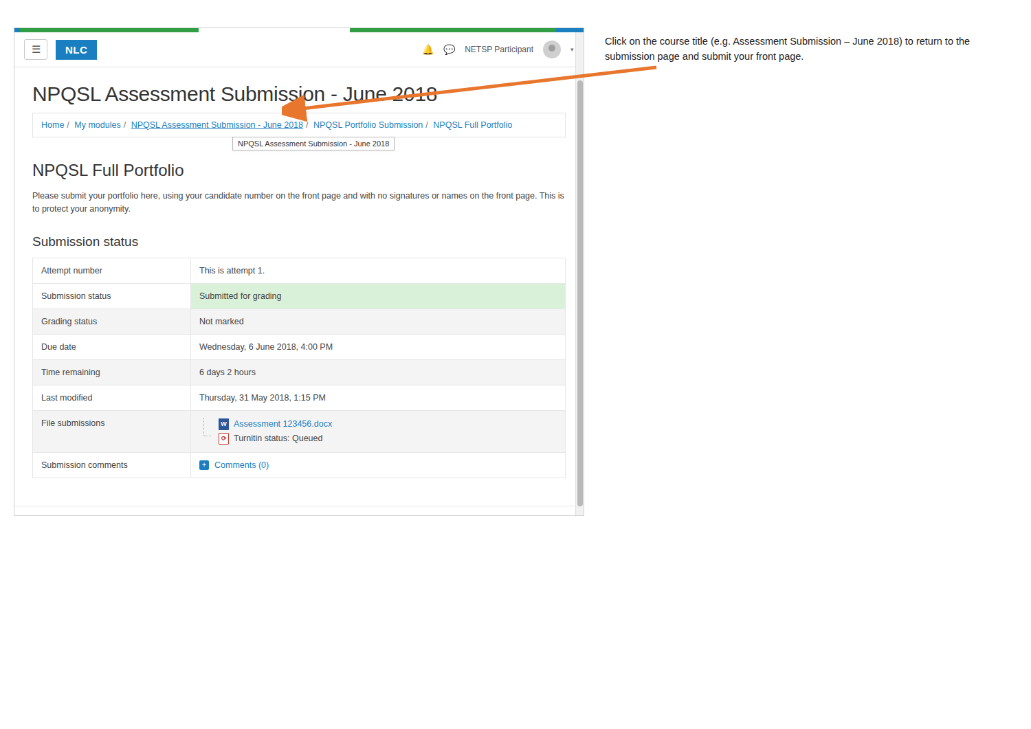☰
NLC
🔔 💬 NETSP Participant ▾
NPQSL Assessment Submission - June 2018
Home/ My modules/ NPQSL Assessment Submission - June 2018/ NPQSL Portfolio Submission/ NPQSL Full Portfolio
NPQSL Assessment Submission - June 2018
NPQSL Full Portfolio
Please submit your portfolio here, using your candidate number on the front page and with no signatures or names on the front page. This is to protect your anonymity.
Submission status
| Attempt number | This is attempt 1. |
| Submission status | Submitted for grading |
| Grading status | Not marked |
| Due date | Wednesday, 6 June 2018, 4:00 PM |
| Time remaining | 6 days 2 hours |
| Last modified | Thursday, 31 May 2018, 1:15 PM |
| File submissions | W Assessment 123456.docx ⟳ Turnitin status: Queued |
| Submission comments | + Comments (0) |
Click on the course title (e.g. Assessment Submission – June 2018) to return to the submission page and submit your front page.